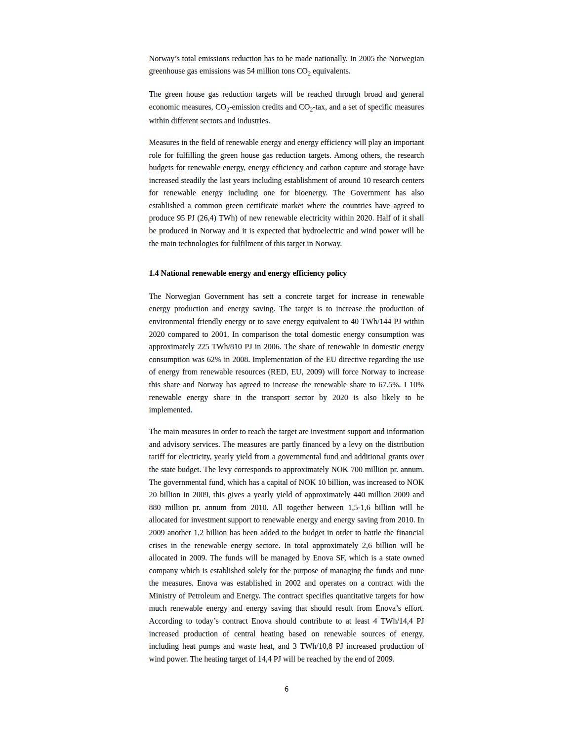Norway’s total emissions reduction has to be made nationally. In 2005 the Norwegian greenhouse gas emissions was 54 million tons CO2 equivalents.
The green house gas reduction targets will be reached through broad and general economic measures, CO2-emission credits and CO2-tax, and a set of specific measures within different sectors and industries.
Measures in the field of renewable energy and energy efficiency will play an important role for fulfilling the green house gas reduction targets. Among others, the research budgets for renewable energy, energy efficiency and carbon capture and storage have increased steadily the last years including establishment of around 10 research centers for renewable energy including one for bioenergy. The Government has also established a common green certificate market where the countries have agreed to produce 95 PJ (26,4) TWh) of new renewable electricity within 2020. Half of it shall be produced in Norway and it is expected that hydroelectric and wind power will be the main technologies for fulfilment of this target in Norway.
1.4 National renewable energy and energy efficiency policy
The Norwegian Government has sett a concrete target for increase in renewable energy production and energy saving. The target is to increase the production of environmental friendly energy or to save energy equivalent to 40 TWh/144 PJ within 2020 compared to 2001. In comparison the total domestic energy consumption was approximately 225 TWh/810 PJ in 2006. The share of renewable in domestic energy consumption was 62% in 2008. Implementation of the EU directive regarding the use of energy from renewable resources (RED, EU, 2009) will force Norway to increase this share and Norway has agreed to increase the renewable share to 67.5%. I 10% renewable energy share in the transport sector by 2020 is also likely to be implemented.
The main measures in order to reach the target are investment support and information and advisory services. The measures are partly financed by a levy on the distribution tariff for electricity, yearly yield from a governmental fund and additional grants over the state budget. The levy corresponds to approximately NOK 700 million pr. annum. The governmental fund, which has a capital of NOK 10 billion, was increased to NOK 20 billion in 2009, this gives a yearly yield of approximately 440 million 2009 and 880 million pr. annum from 2010. All together between 1,5-1,6 billion will be allocated for investment support to renewable energy and energy saving from 2010. In 2009 another 1,2 billion has been added to the budget in order to battle the financial crises in the renewable energy sectore. In total approximately 2,6 billion will be allocated in 2009. The funds will be managed by Enova SF, which is a state owned company which is established solely for the purpose of managing the funds and rune the measures. Enova was established in 2002 and operates on a contract with the Ministry of Petroleum and Energy. The contract specifies quantitative targets for how much renewable energy and energy saving that should result from Enova’s effort. According to today’s contract Enova should contribute to at least 4 TWh/14,4 PJ increased production of central heating based on renewable sources of energy, including heat pumps and waste heat, and 3 TWh/10,8 PJ increased production of wind power. The heating target of 14,4 PJ will be reached by the end of 2009.
6